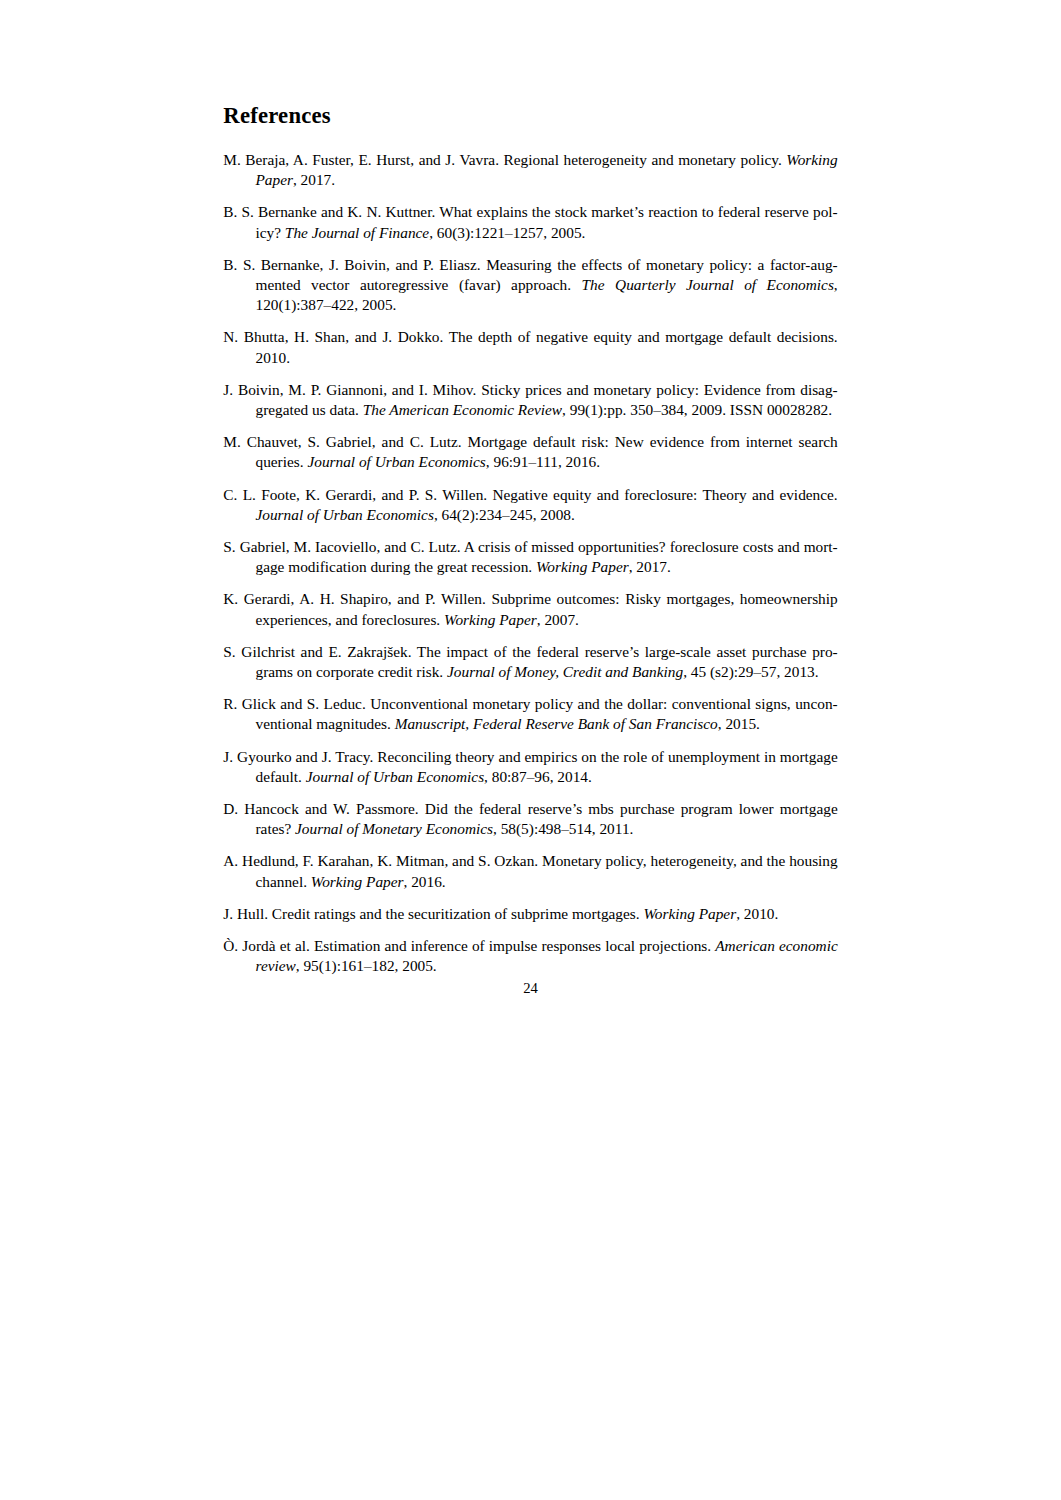References
M. Beraja, A. Fuster, E. Hurst, and J. Vavra. Regional heterogeneity and monetary policy. Working Paper, 2017.
B. S. Bernanke and K. N. Kuttner. What explains the stock market’s reaction to federal reserve policy? The Journal of Finance, 60(3):1221–1257, 2005.
B. S. Bernanke, J. Boivin, and P. Eliasz. Measuring the effects of monetary policy: a factor-augmented vector autoregressive (favar) approach. The Quarterly Journal of Economics, 120(1):387–422, 2005.
N. Bhutta, H. Shan, and J. Dokko. The depth of negative equity and mortgage default decisions. 2010.
J. Boivin, M. P. Giannoni, and I. Mihov. Sticky prices and monetary policy: Evidence from disaggregated us data. The American Economic Review, 99(1):pp. 350–384, 2009. ISSN 00028282.
M. Chauvet, S. Gabriel, and C. Lutz. Mortgage default risk: New evidence from internet search queries. Journal of Urban Economics, 96:91–111, 2016.
C. L. Foote, K. Gerardi, and P. S. Willen. Negative equity and foreclosure: Theory and evidence. Journal of Urban Economics, 64(2):234–245, 2008.
S. Gabriel, M. Iacoviello, and C. Lutz. A crisis of missed opportunities? foreclosure costs and mortgage modification during the great recession. Working Paper, 2017.
K. Gerardi, A. H. Shapiro, and P. Willen. Subprime outcomes: Risky mortgages, homeownership experiences, and foreclosures. Working Paper, 2007.
S. Gilchrist and E. Zakrajšek. The impact of the federal reserve’s large-scale asset purchase programs on corporate credit risk. Journal of Money, Credit and Banking, 45 (s2):29–57, 2013.
R. Glick and S. Leduc. Unconventional monetary policy and the dollar: conventional signs, unconventional magnitudes. Manuscript, Federal Reserve Bank of San Francisco, 2015.
J. Gyourko and J. Tracy. Reconciling theory and empirics on the role of unemployment in mortgage default. Journal of Urban Economics, 80:87–96, 2014.
D. Hancock and W. Passmore. Did the federal reserve’s mbs purchase program lower mortgage rates? Journal of Monetary Economics, 58(5):498–514, 2011.
A. Hedlund, F. Karahan, K. Mitman, and S. Ozkan. Monetary policy, heterogeneity, and the housing channel. Working Paper, 2016.
J. Hull. Credit ratings and the securitization of subprime mortgages. Working Paper, 2010.
Ò. Jordà et al. Estimation and inference of impulse responses local projections. American economic review, 95(1):161–182, 2005.
24